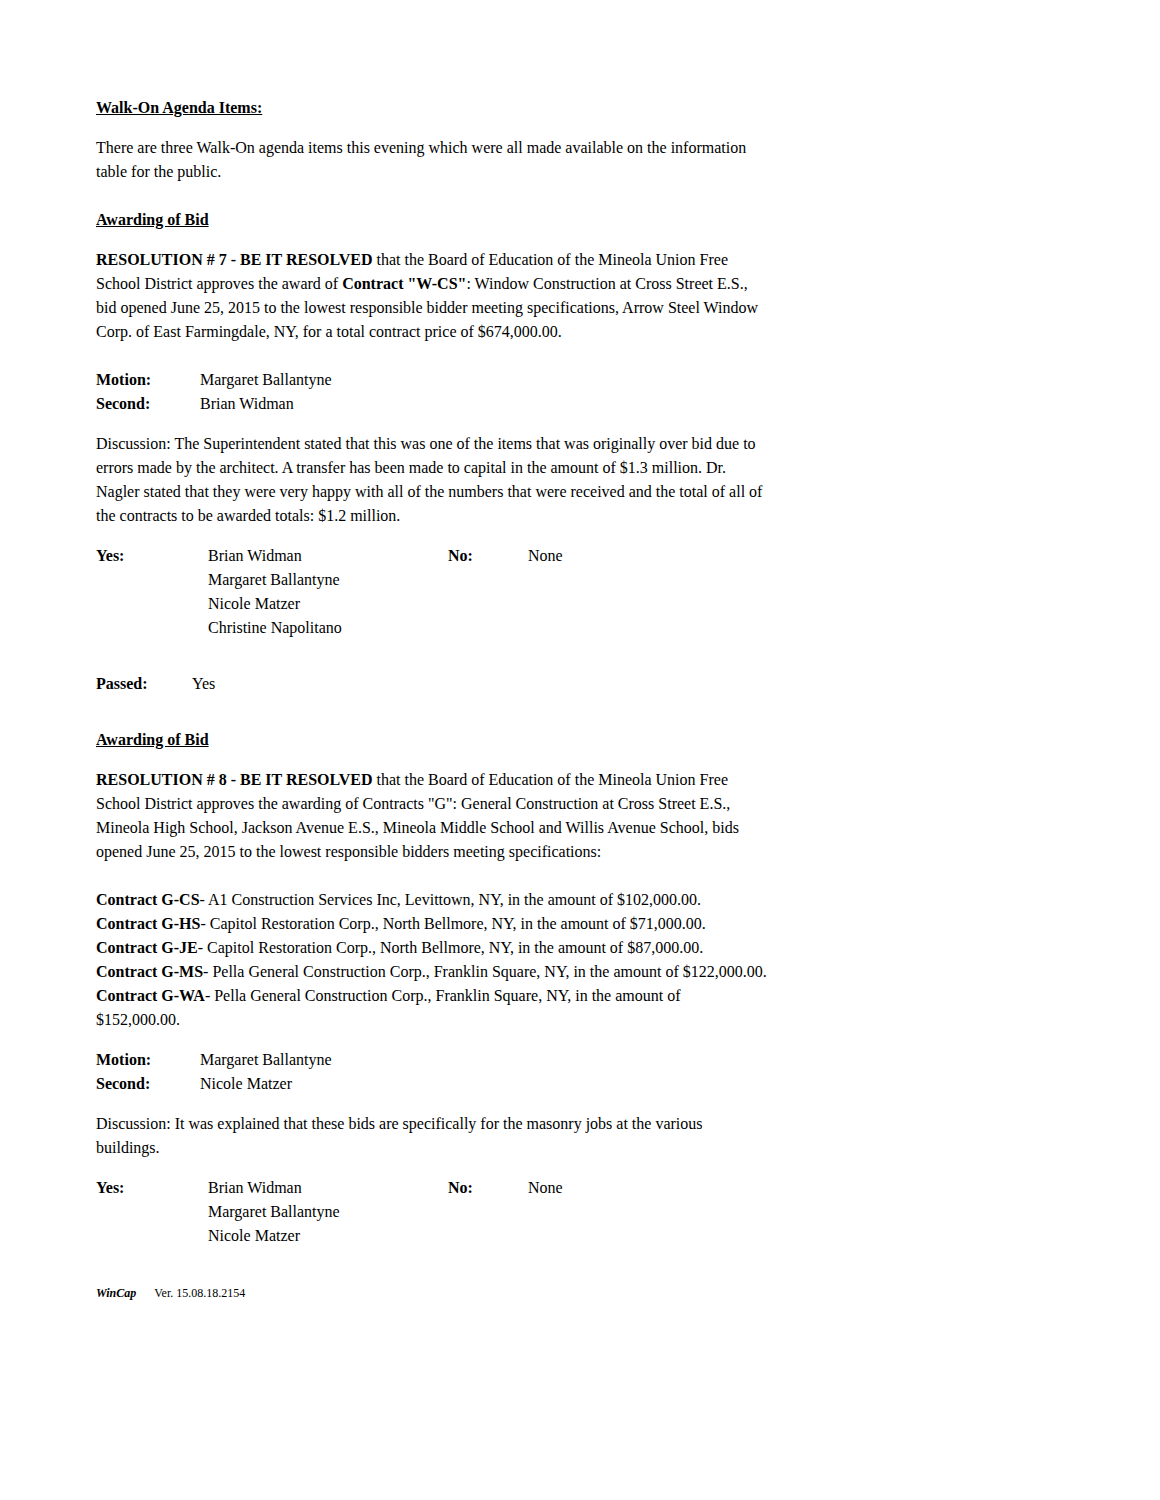Walk-On Agenda Items:
There are three Walk-On agenda items this evening which were all made available on the information table for the public.
Awarding of Bid
RESOLUTION # 7 - BE IT RESOLVED that the Board of Education of the Mineola Union Free School District approves the award of Contract "W-CS": Window Construction at Cross Street E.S., bid opened June 25, 2015 to the lowest responsible bidder meeting specifications, Arrow Steel Window Corp. of East Farmingdale, NY, for a total contract price of $674,000.00.
| Motion: | Margaret Ballantyne |
| Second: | Brian Widman |
Discussion: The Superintendent stated that this was one of the items that was originally over bid due to errors made by the architect. A transfer has been made to capital in the amount of $1.3 million. Dr. Nagler stated that they were very happy with all of the numbers that were received and the total of all of the contracts to be awarded totals: $1.2 million.
| Yes: | Brian Widman | No: | None |
| | Margaret Ballantyne | | |
| | Nicole Matzer | | |
| | Christine Napolitano | | |
Passed: Yes
Awarding of Bid
RESOLUTION # 8 - BE IT RESOLVED that the Board of Education of the Mineola Union Free School District approves the awarding of Contracts "G": General Construction at Cross Street E.S., Mineola High School, Jackson Avenue E.S., Mineola Middle School and Willis Avenue School, bids opened June 25, 2015 to the lowest responsible bidders meeting specifications:
Contract G-CS- A1 Construction Services Inc, Levittown, NY, in the amount of $102,000.00.
Contract G-HS- Capitol Restoration Corp., North Bellmore, NY, in the amount of $71,000.00.
Contract G-JE- Capitol Restoration Corp., North Bellmore, NY, in the amount of $87,000.00.
Contract G-MS- Pella General Construction Corp., Franklin Square, NY, in the amount of $122,000.00.
Contract G-WA- Pella General Construction Corp., Franklin Square, NY, in the amount of $152,000.00.
| Motion: | Margaret Ballantyne |
| Second: | Nicole Matzer |
Discussion: It was explained that these bids are specifically for the masonry jobs at the various buildings.
| Yes: | Brian Widman | No: | None |
| | Margaret Ballantyne | | |
| | Nicole Matzer | | |
WinCap Ver. 15.08.18.2154